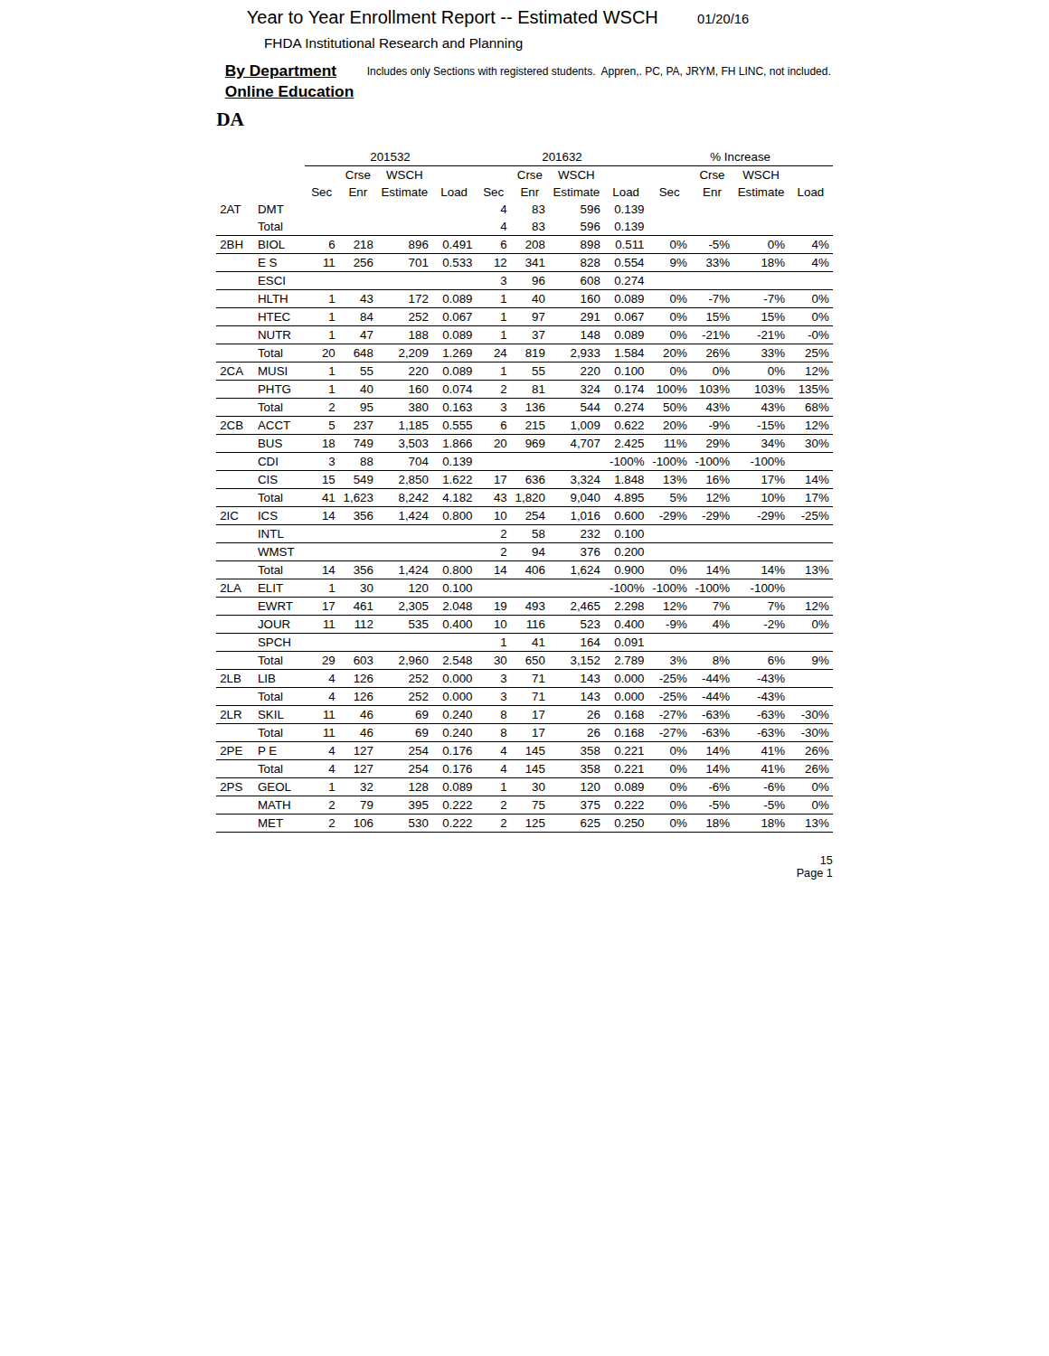Year to Year Enrollment Report -- Estimated WSCH
01/20/16
FHDA Institutional Research and Planning
By Department Includes only Sections with registered students. Appren,. PC, PA, JRYM, FH LINC, not included.
Online Education
DA
| | | 201532 | 201632 | % Increase |
| | | | Crse | WSCH | | | Crse | WSCH | | | Crse | WSCH | |
| | | Sec | Enr | Estimate | Load | Sec | Enr | Estimate | Load | Sec | Enr | Estimate | Load |
| 2AT | DMT | | | | | 4 | 83 | 596 | 0.139 | | | | |
| | Total | | | | | 4 | 83 | 596 | 0.139 | | | | |
| 2BH | BIOL | 6 | 218 | 896 | 0.491 | 6 | 208 | 898 | 0.511 | 0% | -5% | 0% | 4% |
| | E S | 11 | 256 | 701 | 0.533 | 12 | 341 | 828 | 0.554 | 9% | 33% | 18% | 4% |
| | ESCI | | | | | 3 | 96 | 608 | 0.274 | | | | |
| | HLTH | 1 | 43 | 172 | 0.089 | 1 | 40 | 160 | 0.089 | 0% | -7% | -7% | 0% |
| | HTEC | 1 | 84 | 252 | 0.067 | 1 | 97 | 291 | 0.067 | 0% | 15% | 15% | 0% |
| | NUTR | 1 | 47 | 188 | 0.089 | 1 | 37 | 148 | 0.089 | 0% | -21% | -21% | -0% |
| | Total | 20 | 648 | 2,209 | 1.269 | 24 | 819 | 2,933 | 1.584 | 20% | 26% | 33% | 25% |
| 2CA | MUSI | 1 | 55 | 220 | 0.089 | 1 | 55 | 220 | 0.100 | 0% | 0% | 0% | 12% |
| | PHTG | 1 | 40 | 160 | 0.074 | 2 | 81 | 324 | 0.174 | 100% | 103% | 103% | 135% |
| | Total | 2 | 95 | 380 | 0.163 | 3 | 136 | 544 | 0.274 | 50% | 43% | 43% | 68% |
| 2CB | ACCT | 5 | 237 | 1,185 | 0.555 | 6 | 215 | 1,009 | 0.622 | 20% | -9% | -15% | 12% |
| | BUS | 18 | 749 | 3,503 | 1.866 | 20 | 969 | 4,707 | 2.425 | 11% | 29% | 34% | 30% |
| | CDI | 3 | 88 | 704 | 0.139 | | | | -100% | -100% | -100% | -100% | |
| | CIS | 15 | 549 | 2,850 | 1.622 | 17 | 636 | 3,324 | 1.848 | 13% | 16% | 17% | 14% |
| | Total | 41 | 1,623 | 8,242 | 4.182 | 43 | 1,820 | 9,040 | 4.895 | 5% | 12% | 10% | 17% |
| 2IC | ICS | 14 | 356 | 1,424 | 0.800 | 10 | 254 | 1,016 | 0.600 | -29% | -29% | -29% | -25% |
| | INTL | | | | | 2 | 58 | 232 | 0.100 | | | | |
| | WMST | | | | | 2 | 94 | 376 | 0.200 | | | | |
| | Total | 14 | 356 | 1,424 | 0.800 | 14 | 406 | 1,624 | 0.900 | 0% | 14% | 14% | 13% |
| 2LA | ELIT | 1 | 30 | 120 | 0.100 | | | | -100% | -100% | -100% | -100% | |
| | EWRT | 17 | 461 | 2,305 | 2.048 | 19 | 493 | 2,465 | 2.298 | 12% | 7% | 7% | 12% |
| | JOUR | 11 | 112 | 535 | 0.400 | 10 | 116 | 523 | 0.400 | -9% | 4% | -2% | 0% |
| | SPCH | | | | | 1 | 41 | 164 | 0.091 | | | | |
| | Total | 29 | 603 | 2,960 | 2.548 | 30 | 650 | 3,152 | 2.789 | 3% | 8% | 6% | 9% |
| 2LB | LIB | 4 | 126 | 252 | 0.000 | 3 | 71 | 143 | 0.000 | -25% | -44% | -43% | |
| | Total | 4 | 126 | 252 | 0.000 | 3 | 71 | 143 | 0.000 | -25% | -44% | -43% | |
| 2LR | SKIL | 11 | 46 | 69 | 0.240 | 8 | 17 | 26 | 0.168 | -27% | -63% | -63% | -30% |
| | Total | 11 | 46 | 69 | 0.240 | 8 | 17 | 26 | 0.168 | -27% | -63% | -63% | -30% |
| 2PE | P E | 4 | 127 | 254 | 0.176 | 4 | 145 | 358 | 0.221 | 0% | 14% | 41% | 26% |
| | Total | 4 | 127 | 254 | 0.176 | 4 | 145 | 358 | 0.221 | 0% | 14% | 41% | 26% |
| 2PS | GEOL | 1 | 32 | 128 | 0.089 | 1 | 30 | 120 | 0.089 | 0% | -6% | -6% | 0% |
| | MATH | 2 | 79 | 395 | 0.222 | 2 | 75 | 375 | 0.222 | 0% | -5% | -5% | 0% |
| | MET | 2 | 106 | 530 | 0.222 | 2 | 125 | 625 | 0.250 | 0% | 18% | 18% | 13% |
15
Page 1